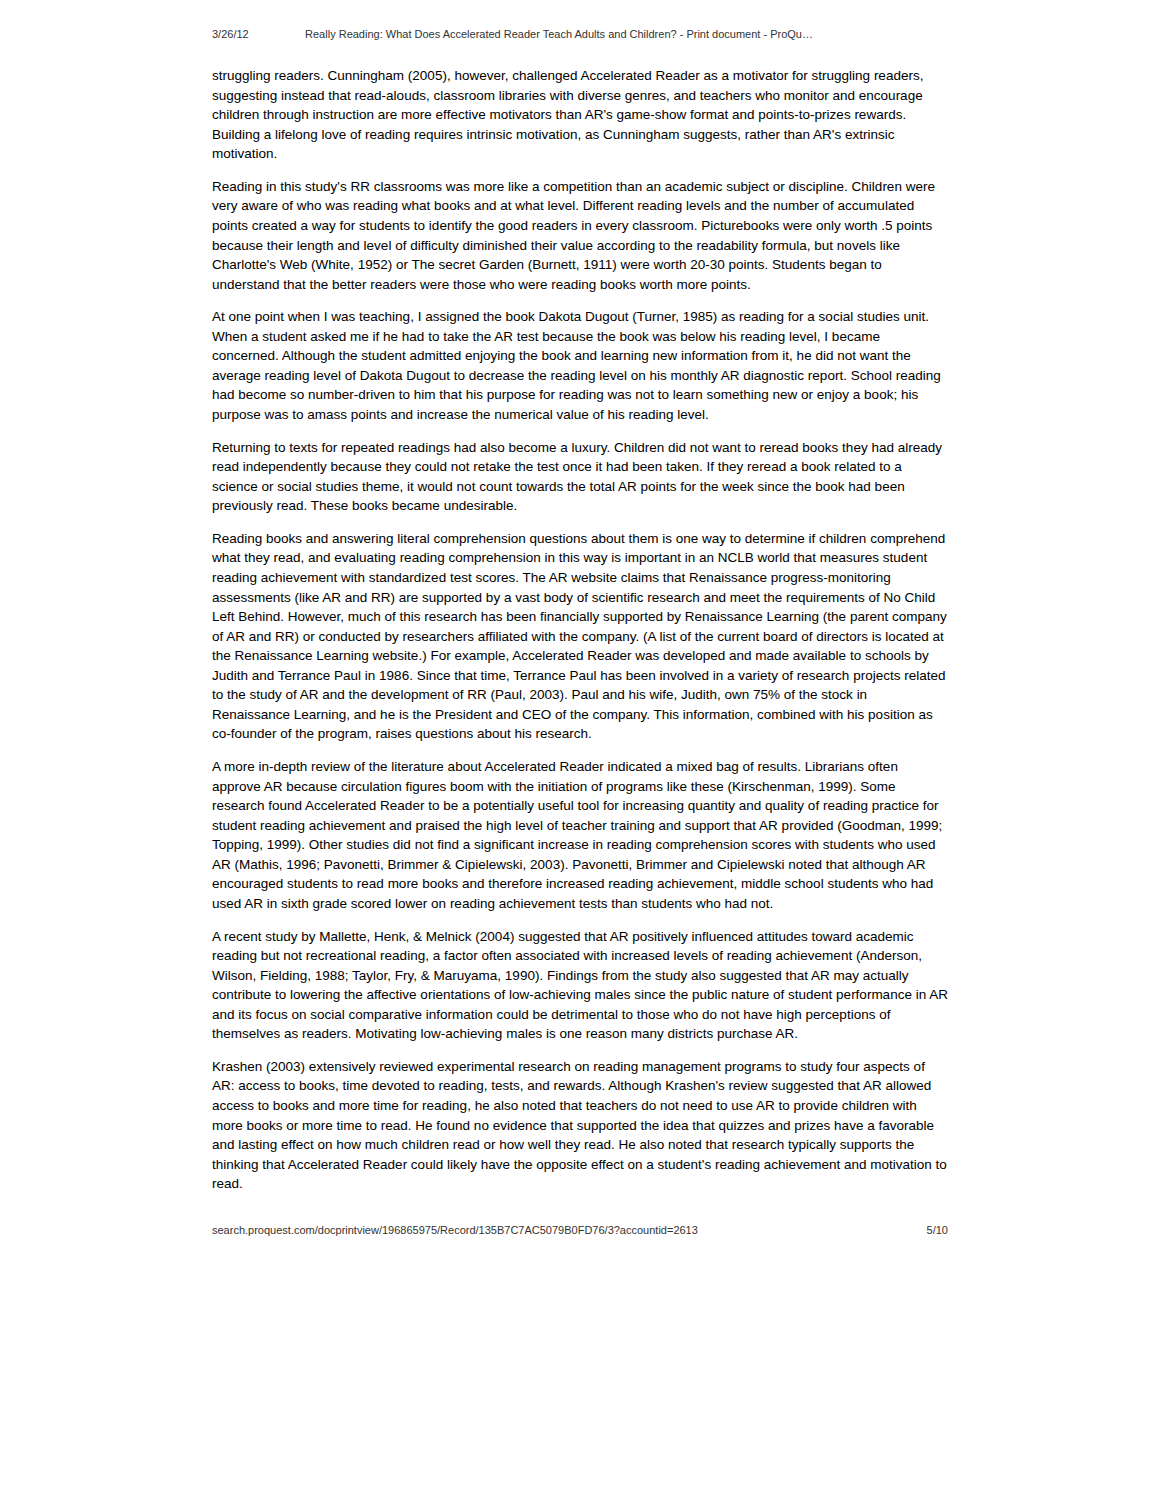3/26/12 Really Reading: What Does Accelerated Reader Teach Adults and Children? - Print document - ProQu…
struggling readers. Cunningham (2005), however, challenged Accelerated Reader as a motivator for struggling readers, suggesting instead that read-alouds, classroom libraries with diverse genres, and teachers who monitor and encourage children through instruction are more effective motivators than AR's game-show format and points-to-prizes rewards. Building a lifelong love of reading requires intrinsic motivation, as Cunningham suggests, rather than AR's extrinsic motivation.
Reading in this study's RR classrooms was more like a competition than an academic subject or discipline. Children were very aware of who was reading what books and at what level. Different reading levels and the number of accumulated points created a way for students to identify the good readers in every classroom. Picturebooks were only worth .5 points because their length and level of difficulty diminished their value according to the readability formula, but novels like Charlotte's Web (White, 1952) or The secret Garden (Burnett, 1911) were worth 20-30 points. Students began to understand that the better readers were those who were reading books worth more points.
At one point when I was teaching, I assigned the book Dakota Dugout (Turner, 1985) as reading for a social studies unit. When a student asked me if he had to take the AR test because the book was below his reading level, I became concerned. Although the student admitted enjoying the book and learning new information from it, he did not want the average reading level of Dakota Dugout to decrease the reading level on his monthly AR diagnostic report. School reading had become so number-driven to him that his purpose for reading was not to learn something new or enjoy a book; his purpose was to amass points and increase the numerical value of his reading level.
Returning to texts for repeated readings had also become a luxury. Children did not want to reread books they had already read independently because they could not retake the test once it had been taken. If they reread a book related to a science or social studies theme, it would not count towards the total AR points for the week since the book had been previously read. These books became undesirable.
Reading books and answering literal comprehension questions about them is one way to determine if children comprehend what they read, and evaluating reading comprehension in this way is important in an NCLB world that measures student reading achievement with standardized test scores. The AR website claims that Renaissance progress-monitoring assessments (like AR and RR) are supported by a vast body of scientific research and meet the requirements of No Child Left Behind. However, much of this research has been financially supported by Renaissance Learning (the parent company of AR and RR) or conducted by researchers affiliated with the company. (A list of the current board of directors is located at the Renaissance Learning website.) For example, Accelerated Reader was developed and made available to schools by Judith and Terrance Paul in 1986. Since that time, Terrance Paul has been involved in a variety of research projects related to the study of AR and the development of RR (Paul, 2003). Paul and his wife, Judith, own 75% of the stock in Renaissance Learning, and he is the President and CEO of the company. This information, combined with his position as co-founder of the program, raises questions about his research.
A more in-depth review of the literature about Accelerated Reader indicated a mixed bag of results. Librarians often approve AR because circulation figures boom with the initiation of programs like these (Kirschenman, 1999). Some research found Accelerated Reader to be a potentially useful tool for increasing quantity and quality of reading practice for student reading achievement and praised the high level of teacher training and support that AR provided (Goodman, 1999; Topping, 1999). Other studies did not find a significant increase in reading comprehension scores with students who used AR (Mathis, 1996; Pavonetti, Brimmer & Cipielewski, 2003). Pavonetti, Brimmer and Cipielewski noted that although AR encouraged students to read more books and therefore increased reading achievement, middle school students who had used AR in sixth grade scored lower on reading achievement tests than students who had not.
A recent study by Mallette, Henk, & Melnick (2004) suggested that AR positively influenced attitudes toward academic reading but not recreational reading, a factor often associated with increased levels of reading achievement (Anderson, Wilson, Fielding, 1988; Taylor, Fry, & Maruyama, 1990). Findings from the study also suggested that AR may actually contribute to lowering the affective orientations of low-achieving males since the public nature of student performance in AR and its focus on social comparative information could be detrimental to those who do not have high perceptions of themselves as readers. Motivating low-achieving males is one reason many districts purchase AR.
Krashen (2003) extensively reviewed experimental research on reading management programs to study four aspects of AR: access to books, time devoted to reading, tests, and rewards. Although Krashen's review suggested that AR allowed access to books and more time for reading, he also noted that teachers do not need to use AR to provide children with more books or more time to read. He found no evidence that supported the idea that quizzes and prizes have a favorable and lasting effect on how much children read or how well they read. He also noted that research typically supports the thinking that Accelerated Reader could likely have the opposite effect on a student's reading achievement and motivation to read.
search.proquest.com/docprintview/196865975/Record/135B7C7AC5079B0FD76/3?accountid=2613 5/10